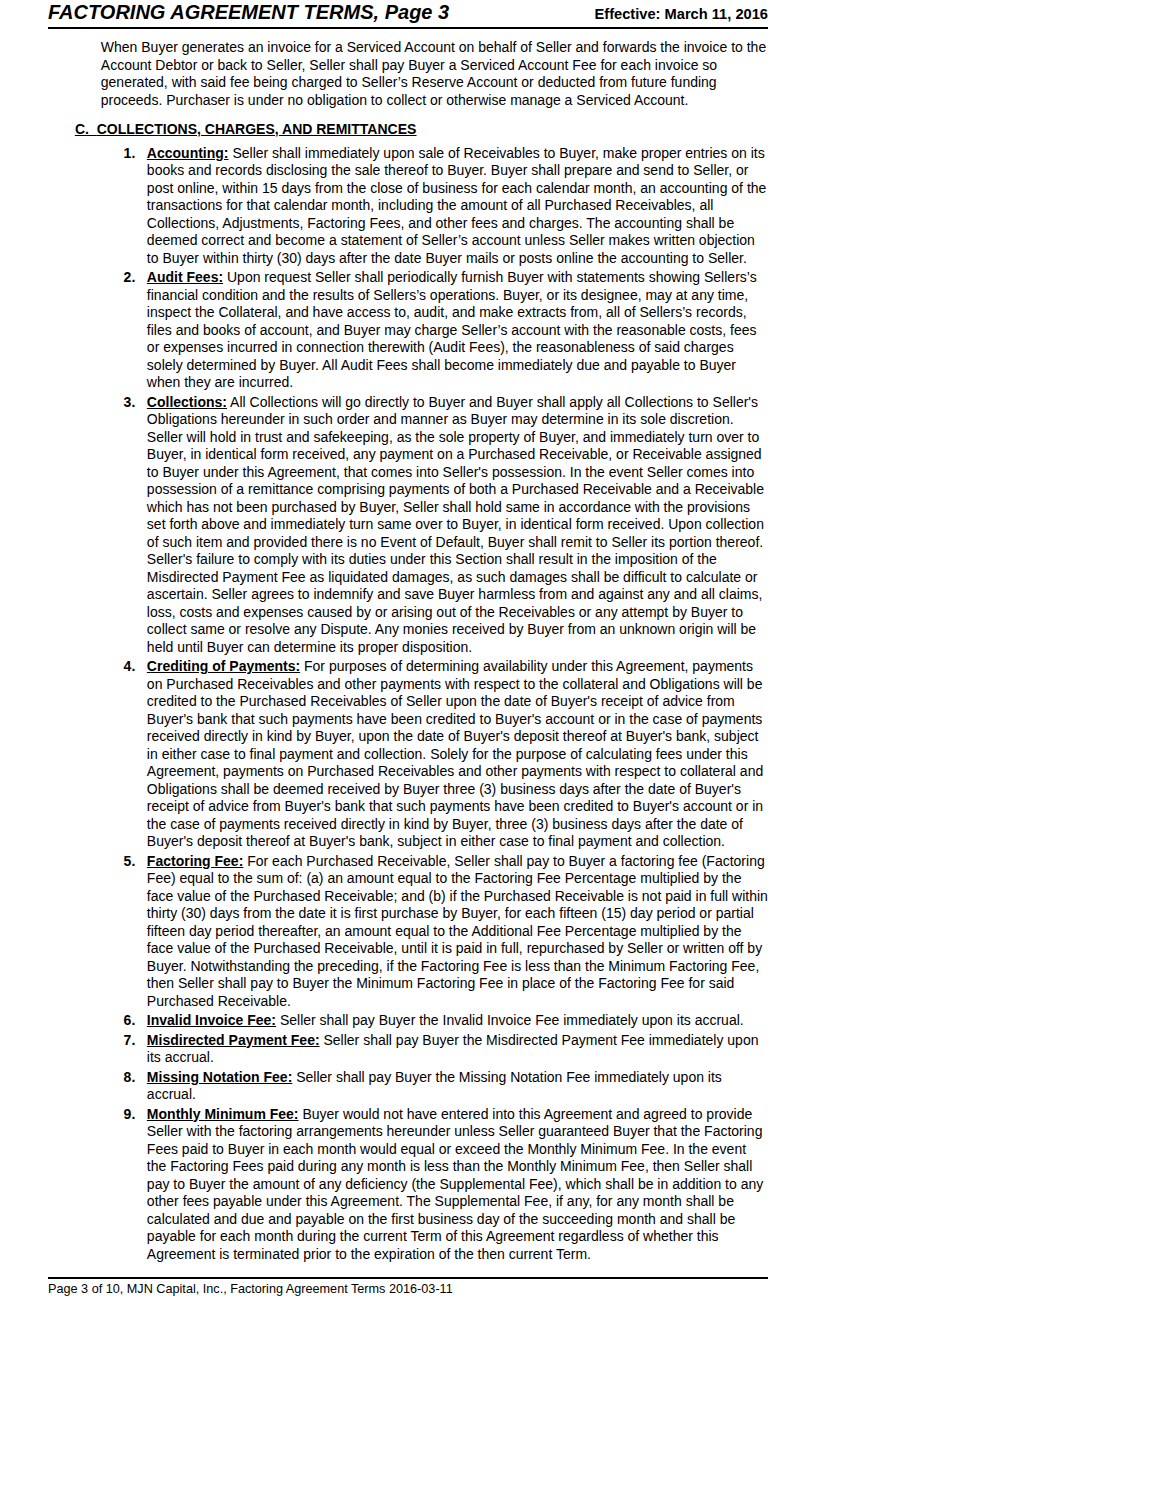FACTORING AGREEMENT TERMS, Page 3
Effective: March 11, 2016
When Buyer generates an invoice for a Serviced Account on behalf of Seller and forwards the invoice to the Account Debtor or back to Seller, Seller shall pay Buyer a Serviced Account Fee for each invoice so generated, with said fee being charged to Seller’s Reserve Account or deducted from future funding proceeds. Purchaser is under no obligation to collect or otherwise manage a Serviced Account.
C. Collections, Charges, and Remittances
Accounting: Seller shall immediately upon sale of Receivables to Buyer, make proper entries on its books and records disclosing the sale thereof to Buyer. Buyer shall prepare and send to Seller, or post online, within 15 days from the close of business for each calendar month, an accounting of the transactions for that calendar month, including the amount of all Purchased Receivables, all Collections, Adjustments, Factoring Fees, and other fees and charges. The accounting shall be deemed correct and become a statement of Seller’s account unless Seller makes written objection to Buyer within thirty (30) days after the date Buyer mails or posts online the accounting to Seller.
Audit Fees: Upon request Seller shall periodically furnish Buyer with statements showing Sellers’s financial condition and the results of Sellers’s operations. Buyer, or its designee, may at any time, inspect the Collateral, and have access to, audit, and make extracts from, all of Sellers’s records, files and books of account, and Buyer may charge Seller’s account with the reasonable costs, fees or expenses incurred in connection therewith (Audit Fees), the reasonableness of said charges solely determined by Buyer. All Audit Fees shall become immediately due and payable to Buyer when they are incurred.
Collections: All Collections will go directly to Buyer and Buyer shall apply all Collections to Seller's Obligations hereunder in such order and manner as Buyer may determine in its sole discretion. Seller will hold in trust and safekeeping, as the sole property of Buyer, and immediately turn over to Buyer, in identical form received, any payment on a Purchased Receivable, or Receivable assigned to Buyer under this Agreement, that comes into Seller's possession. In the event Seller comes into possession of a remittance comprising payments of both a Purchased Receivable and a Receivable which has not been purchased by Buyer, Seller shall hold same in accordance with the provisions set forth above and immediately turn same over to Buyer, in identical form received. Upon collection of such item and provided there is no Event of Default, Buyer shall remit to Seller its portion thereof. Seller's failure to comply with its duties under this Section shall result in the imposition of the Misdirected Payment Fee as liquidated damages, as such damages shall be difficult to calculate or ascertain. Seller agrees to indemnify and save Buyer harmless from and against any and all claims, loss, costs and expenses caused by or arising out of the Receivables or any attempt by Buyer to collect same or resolve any Dispute. Any monies received by Buyer from an unknown origin will be held until Buyer can determine its proper disposition.
Crediting of Payments: For purposes of determining availability under this Agreement, payments on Purchased Receivables and other payments with respect to the collateral and Obligations will be credited to the Purchased Receivables of Seller upon the date of Buyer's receipt of advice from Buyer's bank that such payments have been credited to Buyer's account or in the case of payments received directly in kind by Buyer, upon the date of Buyer's deposit thereof at Buyer's bank, subject in either case to final payment and collection. Solely for the purpose of calculating fees under this Agreement, payments on Purchased Receivables and other payments with respect to collateral and Obligations shall be deemed received by Buyer three (3) business days after the date of Buyer's receipt of advice from Buyer's bank that such payments have been credited to Buyer's account or in the case of payments received directly in kind by Buyer, three (3) business days after the date of Buyer's deposit thereof at Buyer's bank, subject in either case to final payment and collection.
Factoring Fee: For each Purchased Receivable, Seller shall pay to Buyer a factoring fee (Factoring Fee) equal to the sum of: (a) an amount equal to the Factoring Fee Percentage multiplied by the face value of the Purchased Receivable; and (b) if the Purchased Receivable is not paid in full within thirty (30) days from the date it is first purchase by Buyer, for each fifteen (15) day period or partial fifteen day period thereafter, an amount equal to the Additional Fee Percentage multiplied by the face value of the Purchased Receivable, until it is paid in full, repurchased by Seller or written off by Buyer. Notwithstanding the preceding, if the Factoring Fee is less than the Minimum Factoring Fee, then Seller shall pay to Buyer the Minimum Factoring Fee in place of the Factoring Fee for said Purchased Receivable.
Invalid Invoice Fee: Seller shall pay Buyer the Invalid Invoice Fee immediately upon its accrual.
Misdirected Payment Fee: Seller shall pay Buyer the Misdirected Payment Fee immediately upon its accrual.
Missing Notation Fee: Seller shall pay Buyer the Missing Notation Fee immediately upon its accrual.
Monthly Minimum Fee: Buyer would not have entered into this Agreement and agreed to provide Seller with the factoring arrangements hereunder unless Seller guaranteed Buyer that the Factoring Fees paid to Buyer in each month would equal or exceed the Monthly Minimum Fee. In the event the Factoring Fees paid during any month is less than the Monthly Minimum Fee, then Seller shall pay to Buyer the amount of any deficiency (the Supplemental Fee), which shall be in addition to any other fees payable under this Agreement. The Supplemental Fee, if any, for any month shall be calculated and due and payable on the first business day of the succeeding month and shall be payable for each month during the current Term of this Agreement regardless of whether this Agreement is terminated prior to the expiration of the then current Term.
Page 3 of 10, MJN Capital, Inc., Factoring Agreement Terms 2016-03-11